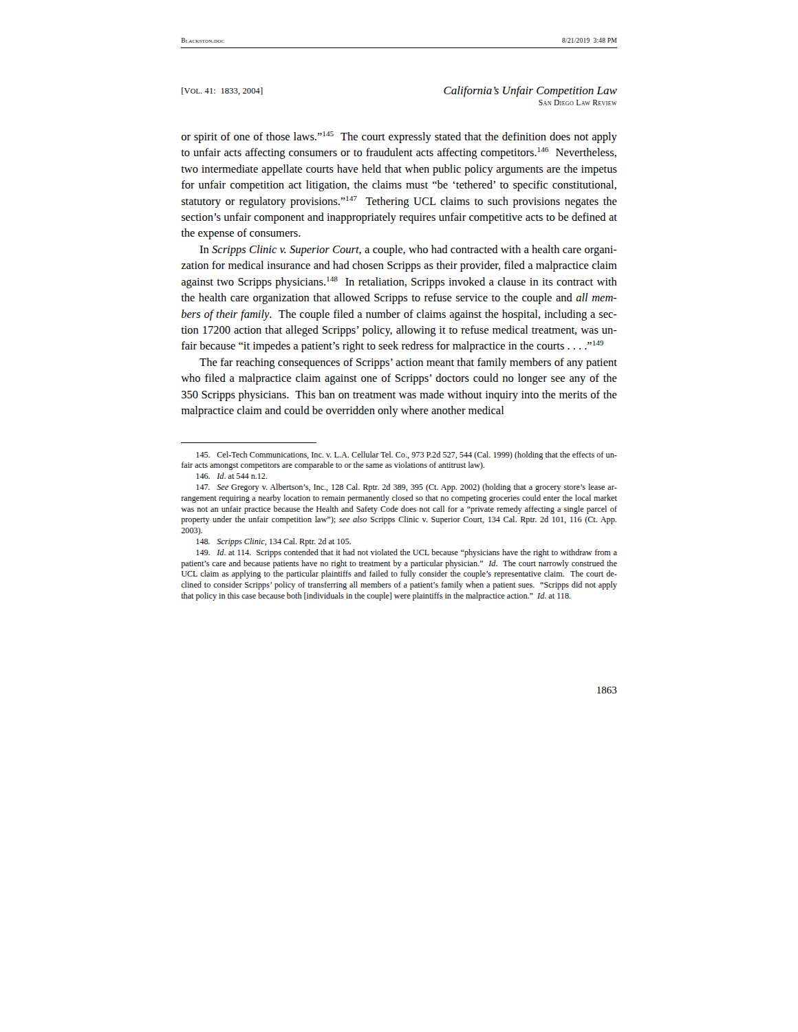BLACKSTON.DOC
8/21/2019 3:48 PM
[VOL. 41: 1833, 2004]
California’s Unfair Competition Law
San Diego Law Review
or spirit of one of those laws.”145 The court expressly stated that the definition does not apply to unfair acts affecting consumers or to fraudulent acts affecting competitors.146 Nevertheless, two intermediate appellate courts have held that when public policy arguments are the impetus for unfair competition act litigation, the claims must “be ‘tethered’ to specific constitutional, statutory or regulatory provisions.”147 Tethering UCL claims to such provisions negates the section’s unfair component and inappropriately requires unfair competitive acts to be defined at the expense of consumers.
In Scripps Clinic v. Superior Court, a couple, who had contracted with a health care organization for medical insurance and had chosen Scripps as their provider, filed a malpractice claim against two Scripps physicians.148 In retaliation, Scripps invoked a clause in its contract with the health care organization that allowed Scripps to refuse service to the couple and all members of their family. The couple filed a number of claims against the hospital, including a section 17200 action that alleged Scripps’ policy, allowing it to refuse medical treatment, was unfair because “it impedes a patient’s right to seek redress for malpractice in the courts . . . .”149
The far reaching consequences of Scripps’ action meant that family members of any patient who filed a malpractice claim against one of Scripps’ doctors could no longer see any of the 350 Scripps physicians. This ban on treatment was made without inquiry into the merits of the malpractice claim and could be overridden only where another medical
145. Cel-Tech Communications, Inc. v. L.A. Cellular Tel. Co., 973 P.2d 527, 544 (Cal. 1999) (holding that the effects of unfair acts amongst competitors are comparable to or the same as violations of antitrust law).
146. Id. at 544 n.12.
147. See Gregory v. Albertson’s, Inc., 128 Cal. Rptr. 2d 389, 395 (Ct. App. 2002) (holding that a grocery store’s lease arrangement requiring a nearby location to remain permanently closed so that no competing groceries could enter the local market was not an unfair practice because the Health and Safety Code does not call for a “private remedy affecting a single parcel of property under the unfair competition law”); see also Scripps Clinic v. Superior Court, 134 Cal. Rptr. 2d 101, 116 (Ct. App. 2003).
148. Scripps Clinic, 134 Cal. Rptr. 2d at 105.
149. Id. at 114. Scripps contended that it had not violated the UCL because “physicians have the right to withdraw from a patient’s care and because patients have no right to treatment by a particular physician.” Id. The court narrowly construed the UCL claim as applying to the particular plaintiffs and failed to fully consider the couple’s representative claim. The court declined to consider Scripps’ policy of transferring all members of a patient’s family when a patient sues. “Scripps did not apply that policy in this case because both [individuals in the couple] were plaintiffs in the malpractice action.” Id. at 118.
1863